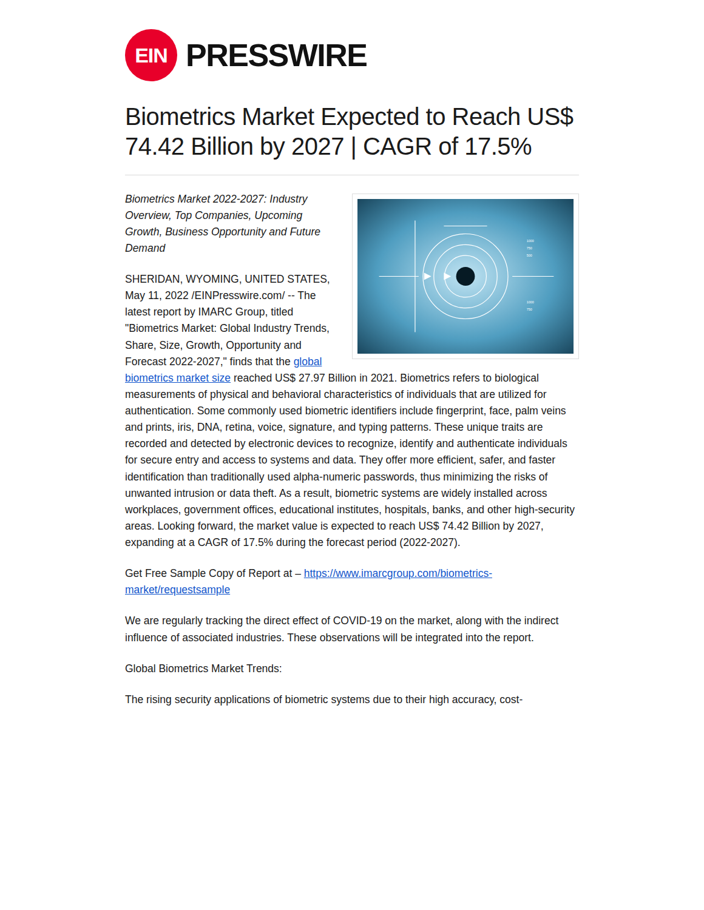EIN
PRESSWIRE
Biometrics Market Expected to Reach US$ 74.42 Billion by 2027 | CAGR of 17.5%
Biometrics Market 2022-2027: Industry Overview, Top Companies, Upcoming Growth, Business Opportunity and Future Demand
SHERIDAN, WYOMING, UNITED STATES, May 11, 2022 /EINPresswire.com/ -- The latest report by IMARC Group, titled "Biometrics Market: Global Industry Trends, Share, Size, Growth, Opportunity and Forecast 2022-2027," finds that the global biometrics market size reached US$ 27.97 Billion in 2021. Biometrics refers to biological measurements of physical and behavioral characteristics of individuals that are utilized for authentication. Some commonly used biometric identifiers include fingerprint, face, palm veins and prints, iris, DNA, retina, voice, signature, and typing patterns. These unique traits are recorded and detected by electronic devices to recognize, identify and authenticate individuals for secure entry and access to systems and data. They offer more efficient, safer, and faster identification than traditionally used alpha-numeric passwords, thus minimizing the risks of unwanted intrusion or data theft. As a result, biometric systems are widely installed across workplaces, government offices, educational institutes, hospitals, banks, and other high-security areas. Looking forward, the market value is expected to reach US$ 74.42 Billion by 2027, expanding at a CAGR of 17.5% during the forecast period (2022-2027).
Get Free Sample Copy of Report at – https://www.imarcgroup.com/biometrics-market/requestsample
We are regularly tracking the direct effect of COVID-19 on the market, along with the indirect influence of associated industries. These observations will be integrated into the report.
Global Biometrics Market Trends:
The rising security applications of biometric systems due to their high accuracy, cost-